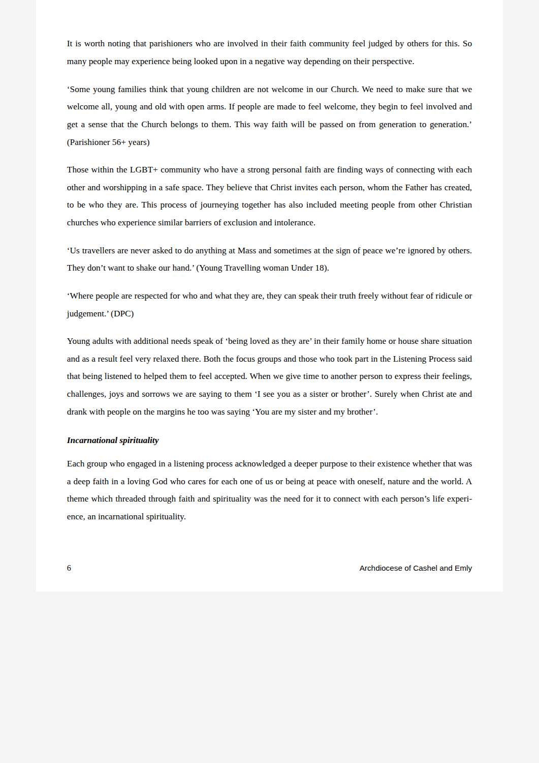It is worth noting that parishioners who are involved in their faith community feel judged by others for this. So many people may experience being looked upon in a negative way depending on their perspective.
‘Some young families think that young children are not welcome in our Church. We need to make sure that we welcome all, young and old with open arms. If people are made to feel welcome, they begin to feel involved and get a sense that the Church belongs to them. This way faith will be passed on from generation to generation.’ (Parishioner 56+ years)
Those within the LGBT+ community who have a strong personal faith are finding ways of connecting with each other and worshipping in a safe space. They believe that Christ invites each person, whom the Father has created, to be who they are. This process of journeying together has also included meeting people from other Christian churches who experience similar barriers of exclusion and intolerance.
‘Us travellers are never asked to do anything at Mass and sometimes at the sign of peace we’re ignored by others. They don’t want to shake our hand.’ (Young Travelling woman Under 18).
‘Where people are respected for who and what they are, they can speak their truth freely without fear of ridicule or judgement.’ (DPC)
Young adults with additional needs speak of ‘being loved as they are’ in their family home or house share situation and as a result feel very relaxed there. Both the focus groups and those who took part in the Listening Process said that being listened to helped them to feel accepted. When we give time to another person to express their feelings, challenges, joys and sorrows we are saying to them ‘I see you as a sister or brother’. Surely when Christ ate and drank with people on the margins he too was saying ‘You are my sister and my brother’.
Incarnational spirituality
Each group who engaged in a listening process acknowledged a deeper purpose to their existence whether that was a deep faith in a loving God who cares for each one of us or being at peace with oneself, nature and the world. A theme which threaded through faith and spirituality was the need for it to connect with each person’s life experience, an incarnational spirituality.
6 Archdiocese of Cashel and Emly